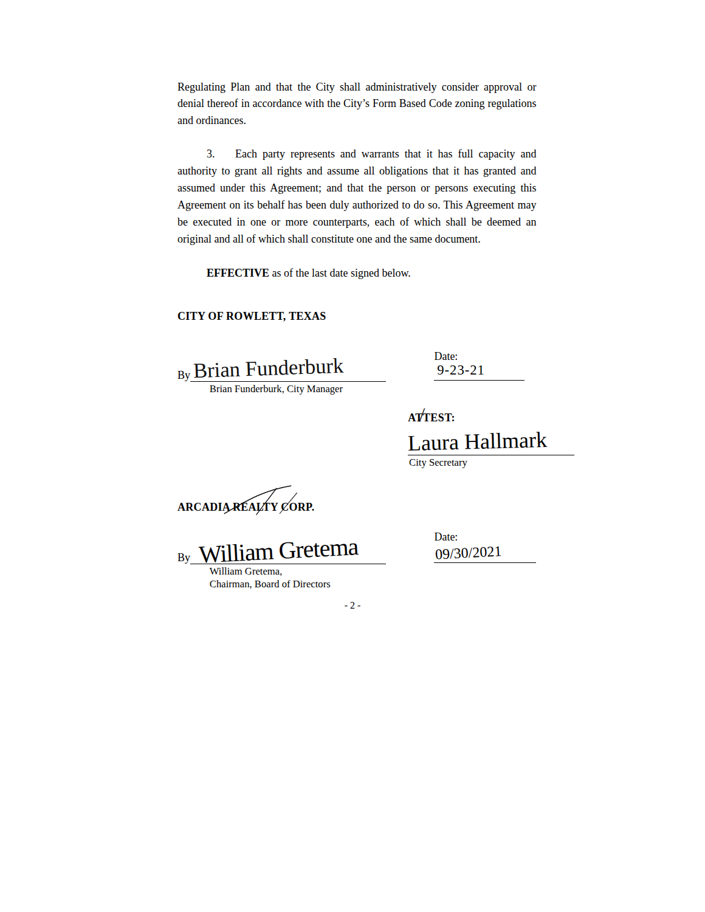Regulating Plan and that the City shall administratively consider approval or denial thereof in accordance with the City’s Form Based Code zoning regulations and ordinances.
3. Each party represents and warrants that it has full capacity and authority to grant all rights and assume all obligations that it has granted and assumed under this Agreement; and that the person or persons executing this Agreement on its behalf has been duly authorized to do so. This Agreement may be executed in one or more counterparts, each of which shall be deemed an original and all of which shall constitute one and the same document.
EFFECTIVE as of the last date signed below.
CITY OF ROWLETT, TEXAS
By Brian Funderburk
Date: 9-23-21
Brian Funderburk, City Manager
ATTEST:⁄
Laura Hallmark
City Secretary
ARCADIA REALTY CORP.
By William Gretema
Date: 09/30/2021
William Gretema,
Chairman, Board of Directors
- 2 -